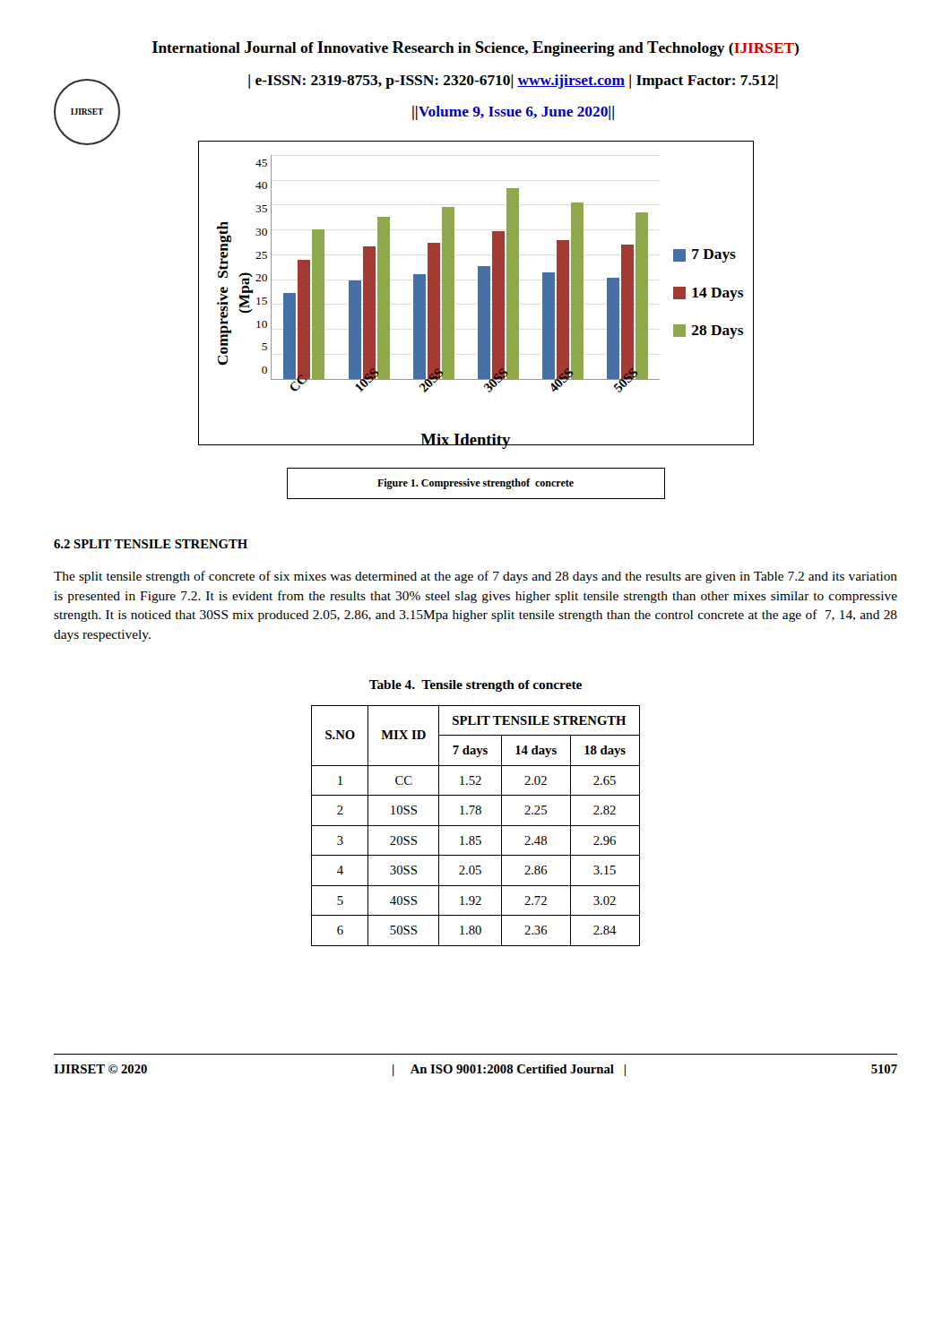International Journal of Innovative Research in Science, Engineering and Technology (IJIRSET)
IJIRSET
| e-ISSN: 2319-8753, p-ISSN: 2320-6710| www.ijirset.com | Impact Factor: 7.512|
||Volume 9, Issue 6, June 2020||
Compresive Strength
(Mpa)
454035302520151050
CC 10SS 20SS 30SS 40SS 50SS
Mix Identity
7 Days
14 Days
28 Days
Figure 1. Compressive strengthof concrete
6.2 SPLIT TENSILE STRENGTH
The split tensile strength of concrete of six mixes was determined at the age of 7 days and 28 days and the results are given in Table 7.2 and its variation is presented in Figure 7.2. It is evident from the results that 30% steel slag gives higher split tensile strength than other mixes similar to compressive strength. It is noticed that 30SS mix produced 2.05, 2.86, and 3.15Mpa higher split tensile strength than the control concrete at the age of 7, 14, and 28 days respectively.
Table 4. Tensile strength of concrete
| S.NO | MIX ID | SPLIT TENSILE STRENGTH |
| --- | --- | --- |
| 7 days | 14 days | 18 days |
| 1 | CC | 1.52 | 2.02 | 2.65 |
| 2 | 10SS | 1.78 | 2.25 | 2.82 |
| 3 | 20SS | 1.85 | 2.48 | 2.96 |
| 4 | 30SS | 2.05 | 2.86 | 3.15 |
| 5 | 40SS | 1.92 | 2.72 | 3.02 |
| 6 | 50SS | 1.80 | 2.36 | 2.84 |
IJIRSET © 2020 | An ISO 9001:2008 Certified Journal | 5107